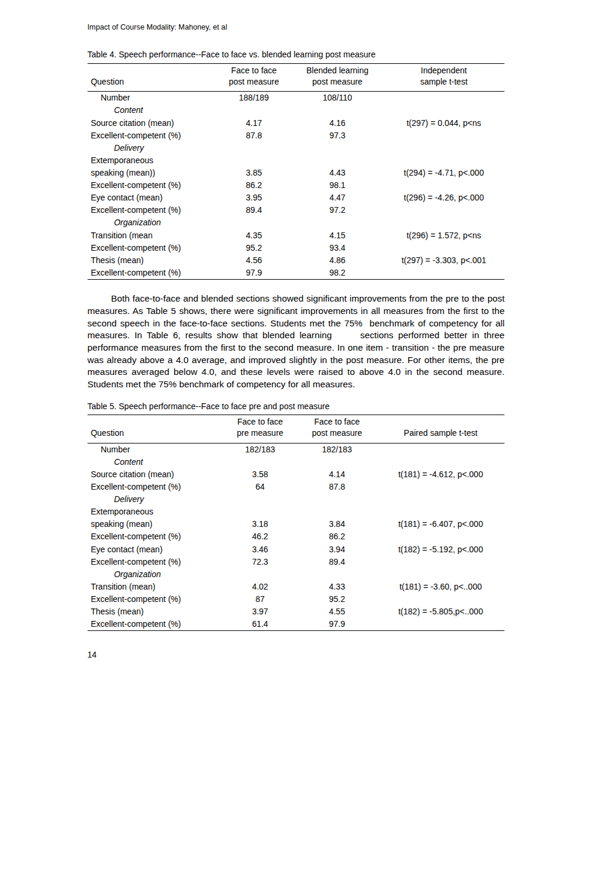Impact of Course Modality: Mahoney, et al
Table 4. Speech performance--Face to face vs. blended learning post measure
| Question | Face to face post measure | Blended learning post measure | Independent sample t-test |
| --- | --- | --- | --- |
| Number | 188/189 | 108/110 | |
| Content | | | |
| Source citation (mean) | 4.17 | 4.16 | t(297) = 0.044, p<ns |
| Excellent-competent (%) | 87.8 | 97.3 | |
| Delivery | | | |
| Extemporaneous | | | |
| speaking (mean)) | 3.85 | 4.43 | t(294) = -4.71, p<.000 |
| Excellent-competent (%) | 86.2 | 98.1 | |
| Eye contact (mean) | 3.95 | 4.47 | t(296) = -4.26, p<.000 |
| Excellent-competent (%) | 89.4 | 97.2 | |
| Organization | | | |
| Transition (mean | 4.35 | 4.15 | t(296) = 1.572, p<ns |
| Excellent-competent (%) | 95.2 | 93.4 | |
| Thesis (mean) | 4.56 | 4.86 | t(297) = -3.303, p<.001 |
| Excellent-competent (%) | 97.9 | 98.2 | |
Both face-to-face and blended sections showed significant improvements from the pre to the post measures. As Table 5 shows, there were significant improvements in all measures from the first to the second speech in the face-to-face sections. Students met the 75% benchmark of competency for all measures. In Table 6, results show that blended learning sections performed better in three performance measures from the first to the second measure. In one item - transition - the pre measure was already above a 4.0 average, and improved slightly in the post measure. For other items, the pre measures averaged below 4.0, and these levels were raised to above 4.0 in the second measure. Students met the 75% benchmark of competency for all measures.
Table 5. Speech performance--Face to face pre and post measure
| Question | Face to face pre measure | Face to face post measure | Paired sample t-test |
| --- | --- | --- | --- |
| Number | 182/183 | 182/183 | |
| Content | | | |
| Source citation (mean) | 3.58 | 4.14 | t(181) = -4.612, p<.000 |
| Excellent-competent (%) | 64 | 87.8 | |
| Delivery | | | |
| Extemporaneous | | | |
| speaking (mean) | 3.18 | 3.84 | t(181) = -6.407, p<.000 |
| Excellent-competent (%) | 46.2 | 86.2 | |
| Eye contact (mean) | 3.46 | 3.94 | t(182) = -5.192, p<.000 |
| Excellent-competent (%) | 72.3 | 89.4 | |
| Organization | | | |
| Transition (mean) | 4.02 | 4.33 | t(181) = -3.60, p<..000 |
| Excellent-competent (%) | 87 | 95.2 | |
| Thesis (mean) | 3.97 | 4.55 | t(182) = -5.805,p<..000 |
| Excellent-competent (%) | 61.4 | 97.9 | |
14